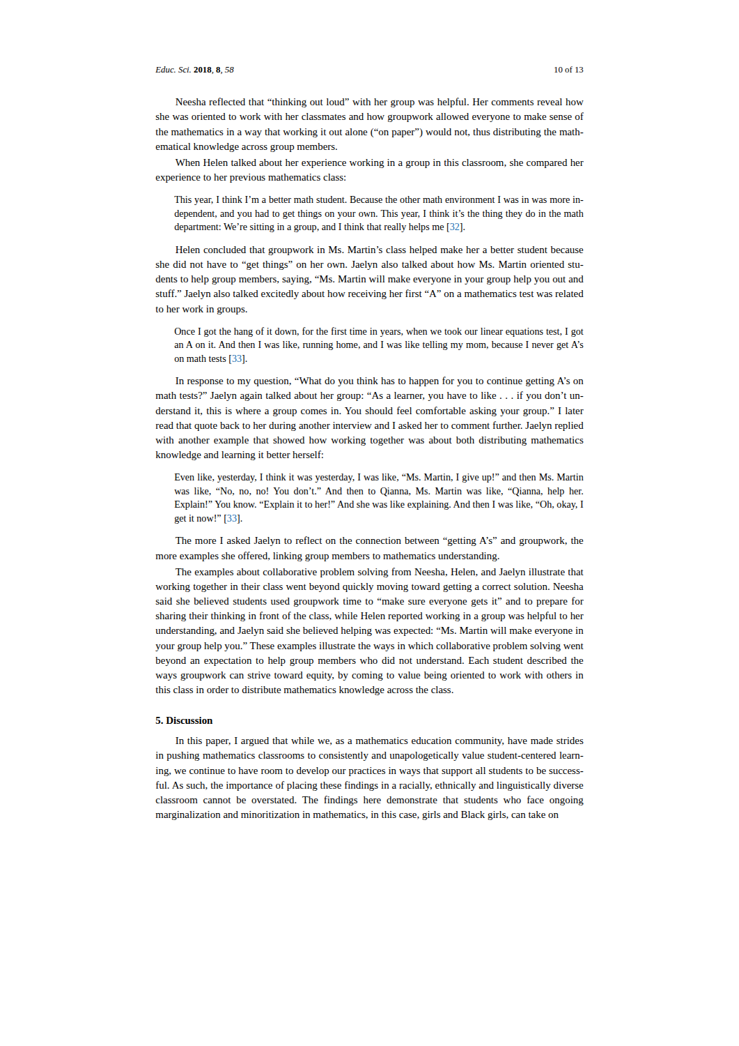Educ. Sci. 2018, 8, 58
10 of 13
Neesha reflected that “thinking out loud” with her group was helpful. Her comments reveal how she was oriented to work with her classmates and how groupwork allowed everyone to make sense of the mathematics in a way that working it out alone (“on paper”) would not, thus distributing the mathematical knowledge across group members.
When Helen talked about her experience working in a group in this classroom, she compared her experience to her previous mathematics class:
This year, I think I’m a better math student. Because the other math environment I was in was more independent, and you had to get things on your own. This year, I think it’s the thing they do in the math department: We’re sitting in a group, and I think that really helps me [32].
Helen concluded that groupwork in Ms. Martin’s class helped make her a better student because she did not have to “get things” on her own. Jaelyn also talked about how Ms. Martin oriented students to help group members, saying, “Ms. Martin will make everyone in your group help you out and stuff.” Jaelyn also talked excitedly about how receiving her first “A” on a mathematics test was related to her work in groups.
Once I got the hang of it down, for the first time in years, when we took our linear equations test, I got an A on it. And then I was like, running home, and I was like telling my mom, because I never get A’s on math tests [33].
In response to my question, “What do you think has to happen for you to continue getting A’s on math tests?” Jaelyn again talked about her group: “As a learner, you have to like . . . if you don’t understand it, this is where a group comes in. You should feel comfortable asking your group.” I later read that quote back to her during another interview and I asked her to comment further. Jaelyn replied with another example that showed how working together was about both distributing mathematics knowledge and learning it better herself:
Even like, yesterday, I think it was yesterday, I was like, “Ms. Martin, I give up!” and then Ms. Martin was like, “No, no, no! You don’t.” And then to Qianna, Ms. Martin was like, “Qianna, help her. Explain!” You know. “Explain it to her!” And she was like explaining. And then I was like, “Oh, okay, I get it now!” [33].
The more I asked Jaelyn to reflect on the connection between “getting A’s” and groupwork, the more examples she offered, linking group members to mathematics understanding.
The examples about collaborative problem solving from Neesha, Helen, and Jaelyn illustrate that working together in their class went beyond quickly moving toward getting a correct solution. Neesha said she believed students used groupwork time to “make sure everyone gets it” and to prepare for sharing their thinking in front of the class, while Helen reported working in a group was helpful to her understanding, and Jaelyn said she believed helping was expected: “Ms. Martin will make everyone in your group help you.” These examples illustrate the ways in which collaborative problem solving went beyond an expectation to help group members who did not understand. Each student described the ways groupwork can strive toward equity, by coming to value being oriented to work with others in this class in order to distribute mathematics knowledge across the class.
5. Discussion
In this paper, I argued that while we, as a mathematics education community, have made strides in pushing mathematics classrooms to consistently and unapologetically value student-centered learning, we continue to have room to develop our practices in ways that support all students to be successful. As such, the importance of placing these findings in a racially, ethnically and linguistically diverse classroom cannot be overstated. The findings here demonstrate that students who face ongoing marginalization and minoritization in mathematics, in this case, girls and Black girls, can take on